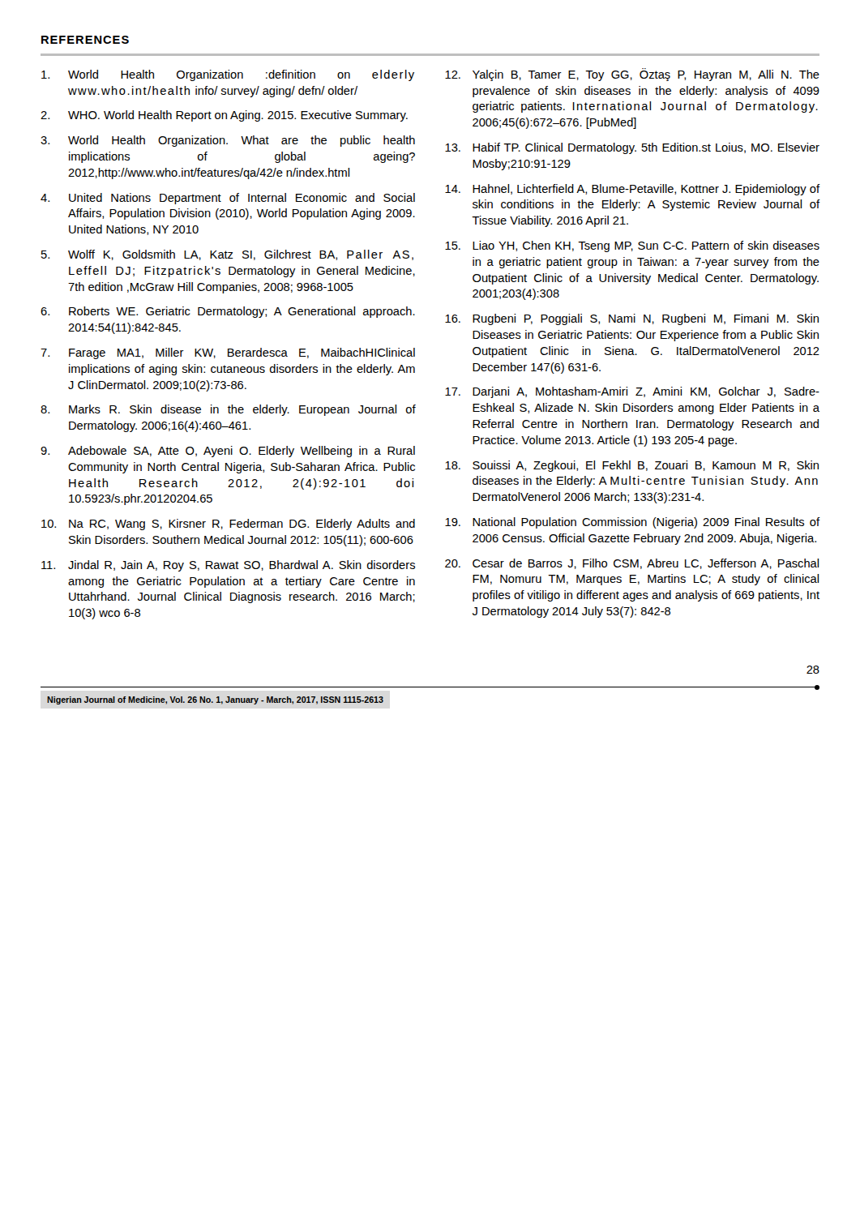REFERENCES
1. World Health Organization :definition on elderly www.who.int/health info/ survey/ aging/ defn/ older/
2. WHO. World Health Report on Aging. 2015. Executive Summary.
3. World Health Organization. What are the public health implications of global ageing? 2012,http://www.who.int/features/qa/42/e n/index.html
4. United Nations Department of Internal Economic and Social Affairs, Population Division (2010), World Population Aging 2009. United Nations, NY 2010
5. Wolff K, Goldsmith LA, Katz SI, Gilchrest BA, Paller AS, Leffell DJ; Fitzpatrick's Dermatology in General Medicine, 7th edition ,McGraw Hill Companies, 2008; 9968-1005
6. Roberts WE. Geriatric Dermatology; A Generational approach. 2014:54(11):842-845.
7. Farage MA1, Miller KW, Berardesca E, MaibachHIClinical implications of aging skin: cutaneous disorders in the elderly. Am J ClinDermatol. 2009;10(2):73-86.
8. Marks R. Skin disease in the elderly. European Journal of Dermatology. 2006;16(4):460–461.
9. Adebowale SA, Atte O, Ayeni O. Elderly Wellbeing in a Rural Community in North Central Nigeria, Sub-Saharan Africa. Public Health Research 2012, 2(4):92-101 doi 10.5923/s.phr.20120204.65
10. Na RC, Wang S, Kirsner R, Federman DG. Elderly Adults and Skin Disorders. Southern Medical Journal 2012: 105(11); 600-606
11. Jindal R, Jain A, Roy S, Rawat SO, Bhardwal A. Skin disorders among the Geriatric Population at a tertiary Care Centre in Uttahrhand. Journal Clinical Diagnosis research. 2016 March; 10(3) wco 6-8
12. Yalçin B, Tamer E, Toy GG, Öztaş P, Hayran M, Alli N. The prevalence of skin diseases in the elderly: analysis of 4099 geriatric patients. International Journal of Dermatology. 2006;45(6):672–676. [PubMed]
13. Habif TP. Clinical Dermatology. 5th Edition.st Loius, MO. Elsevier Mosby;210:91-129
14. Hahnel, Lichterfield A, Blume-Petaville, Kottner J. Epidemiology of skin conditions in the Elderly: A Systemic Review Journal of Tissue Viability. 2016 April 21.
15. Liao YH, Chen KH, Tseng MP, Sun C-C. Pattern of skin diseases in a geriatric patient group in Taiwan: a 7-year survey from the Outpatient Clinic of a University Medical Center. Dermatology. 2001;203(4):308
16. Rugbeni P, Poggiali S, Nami N, Rugbeni M, Fimani M. Skin Diseases in Geriatric Patients: Our Experience from a Public Skin Outpatient Clinic in Siena. G. ItalDermatolVenerol 2012 December 147(6) 631-6.
17. Darjani A, Mohtasham-Amiri Z, Amini KM, Golchar J, Sadre-Eshkeal S, Alizade N. Skin Disorders among Elder Patients in a Referral Centre in Northern Iran. Dermatology Research and Practice. Volume 2013. Article (1) 193 205-4 page.
18. Souissi A, Zegkoui, El Fekhl B, Zouari B, Kamoun M R, Skin diseases in the Elderly: A Multi-centre Tunisian Study. Ann DermatolVenerol 2006 March; 133(3):231-4.
19. National Population Commission (Nigeria) 2009 Final Results of 2006 Census. Official Gazette February 2nd 2009. Abuja, Nigeria.
20. Cesar de Barros J, Filho CSM, Abreu LC, Jefferson A, Paschal FM, Nomuru TM, Marques E, Martins LC; A study of clinical profiles of vitiligo in different ages and analysis of 669 patients, Int J Dermatology 2014 July 53(7): 842-8
28
Nigerian Journal of Medicine, Vol. 26 No. 1, January - March, 2017, ISSN 1115-2613